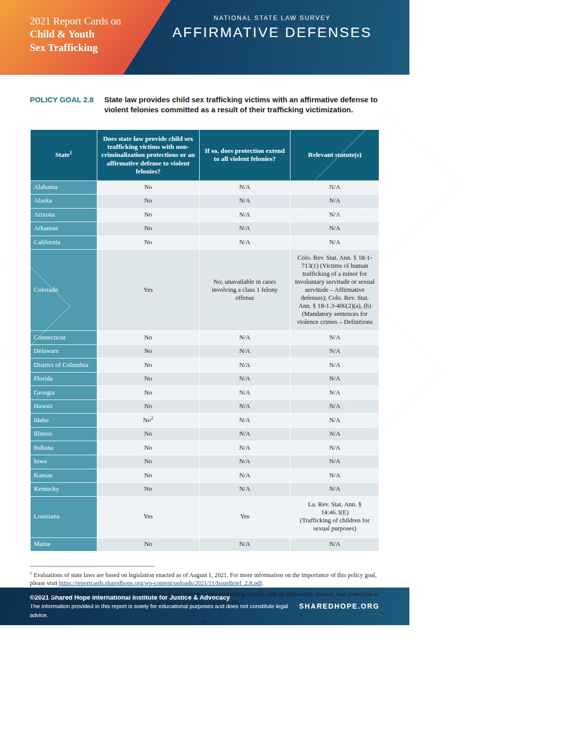2021 Report Cards on
Child & Youth
Sex Trafficking
NATIONAL STATE LAW SURVEY
AFFIRMATIVE DEFENSES
POLICY GOAL 2.8
State law provides child sex trafficking victims with an affirmative defense to violent felonies committed as a result of their trafficking victimization.
| State 1 | Does state law provide child sex trafficking victims with non-criminalization protections or an affirmative defense to violent felonies? | If so, does protection extend to all violent felonies? | Relevant statute(s) |
| --- | --- | --- | --- |
| Alabama | No | N/A | N/A |
| Alaska | No | N/A | N/A |
| Arizona | No | N/A | N/A |
| Arkansas | No | N/A | N/A |
| California | No | N/A | N/A |
| Colorado | Yes | No; unavailable in cases involving a class 1 felony offense | Colo. Rev. Stat. Ann. § 18-1-713(1) (Victims of human trafficking of a minor for involuntary servitude or sexual servitude – Affirmative defenses); Colo. Rev. Stat. Ann. § 18-1.3-406(2)(a), (b) (Mandatory sentences for violence crimes – Definitions |
| Connecticut | No | N/A | N/A |
| Delaware | No | N/A | N/A |
| District of Columbia | No | N/A | N/A |
| Florida | No | N/A | N/A |
| Georgia | No | N/A | N/A |
| Hawaii | No | N/A | N/A |
| Idaho | No 2 | N/A | N/A |
| Illinois | No | N/A | N/A |
| Indiana | No | N/A | N/A |
| Iowa | No | N/A | N/A |
| Kansas | No | N/A | N/A |
| Kentucky | No | N/A | N/A |
| Louisiana | Yes | Yes | La. Rev. Stat. Ann. § 14:46.3(E) (Trafficking of children for sexual purposes) |
| Maine | No | N/A | N/A |
1 Evaluations of state laws are based on legislation enacted as of August 1, 2021. For more information on the importance of this policy goal, please visit https://reportcards.sharedhope.org/wp-content/uploads/2021/11/IssueBrief_2.8.pdf.
2 Although Idaho Code Ann. § 18-8602(2) (Safe harbor provisions) provides trafficking victims with an affirmative defense, that protection is not available for vast majority of violent felonies that victims would be charged with.
-1-
©2021 Shared Hope International Institute for Justice & Advocacy
The information provided in this report is solely for educational purposes and does not constitute legal advice.
SHAREDHOPE.ORG